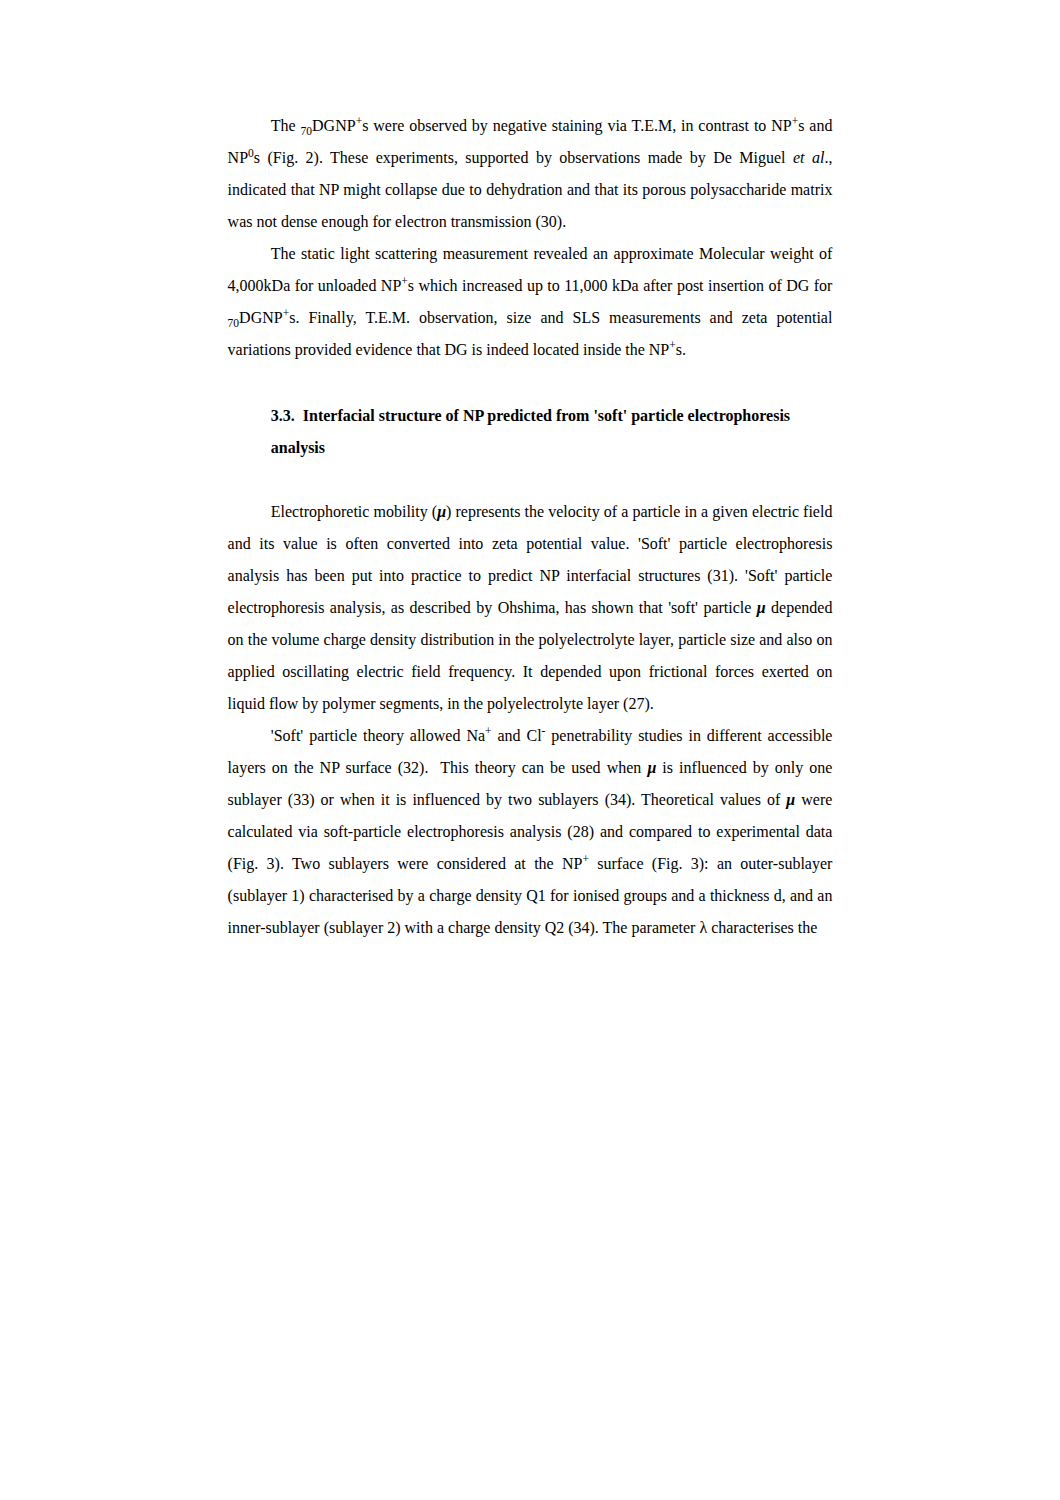The 70DGNP+s were observed by negative staining via T.E.M, in contrast to NP+s and NP0s (Fig. 2). These experiments, supported by observations made by De Miguel et al., indicated that NP might collapse due to dehydration and that its porous polysaccharide matrix was not dense enough for electron transmission (30).
The static light scattering measurement revealed an approximate Molecular weight of 4,000kDa for unloaded NP+s which increased up to 11,000 kDa after post insertion of DG for 70DGNP+s. Finally, T.E.M. observation, size and SLS measurements and zeta potential variations provided evidence that DG is indeed located inside the NP+s.
3.3. Interfacial structure of NP predicted from 'soft' particle electrophoresis analysis
Electrophoretic mobility (μ) represents the velocity of a particle in a given electric field and its value is often converted into zeta potential value. 'Soft' particle electrophoresis analysis has been put into practice to predict NP interfacial structures (31). 'Soft' particle electrophoresis analysis, as described by Ohshima, has shown that 'soft' particle μ depended on the volume charge density distribution in the polyelectrolyte layer, particle size and also on applied oscillating electric field frequency. It depended upon frictional forces exerted on liquid flow by polymer segments, in the polyelectrolyte layer (27).
'Soft' particle theory allowed Na+ and Cl- penetrability studies in different accessible layers on the NP surface (32). This theory can be used when μ is influenced by only one sublayer (33) or when it is influenced by two sublayers (34). Theoretical values of μ were calculated via soft-particle electrophoresis analysis (28) and compared to experimental data (Fig. 3). Two sublayers were considered at the NP+ surface (Fig. 3): an outer-sublayer (sublayer 1) characterised by a charge density Q1 for ionised groups and a thickness d, and an inner-sublayer (sublayer 2) with a charge density Q2 (34). The parameter λ characterises the